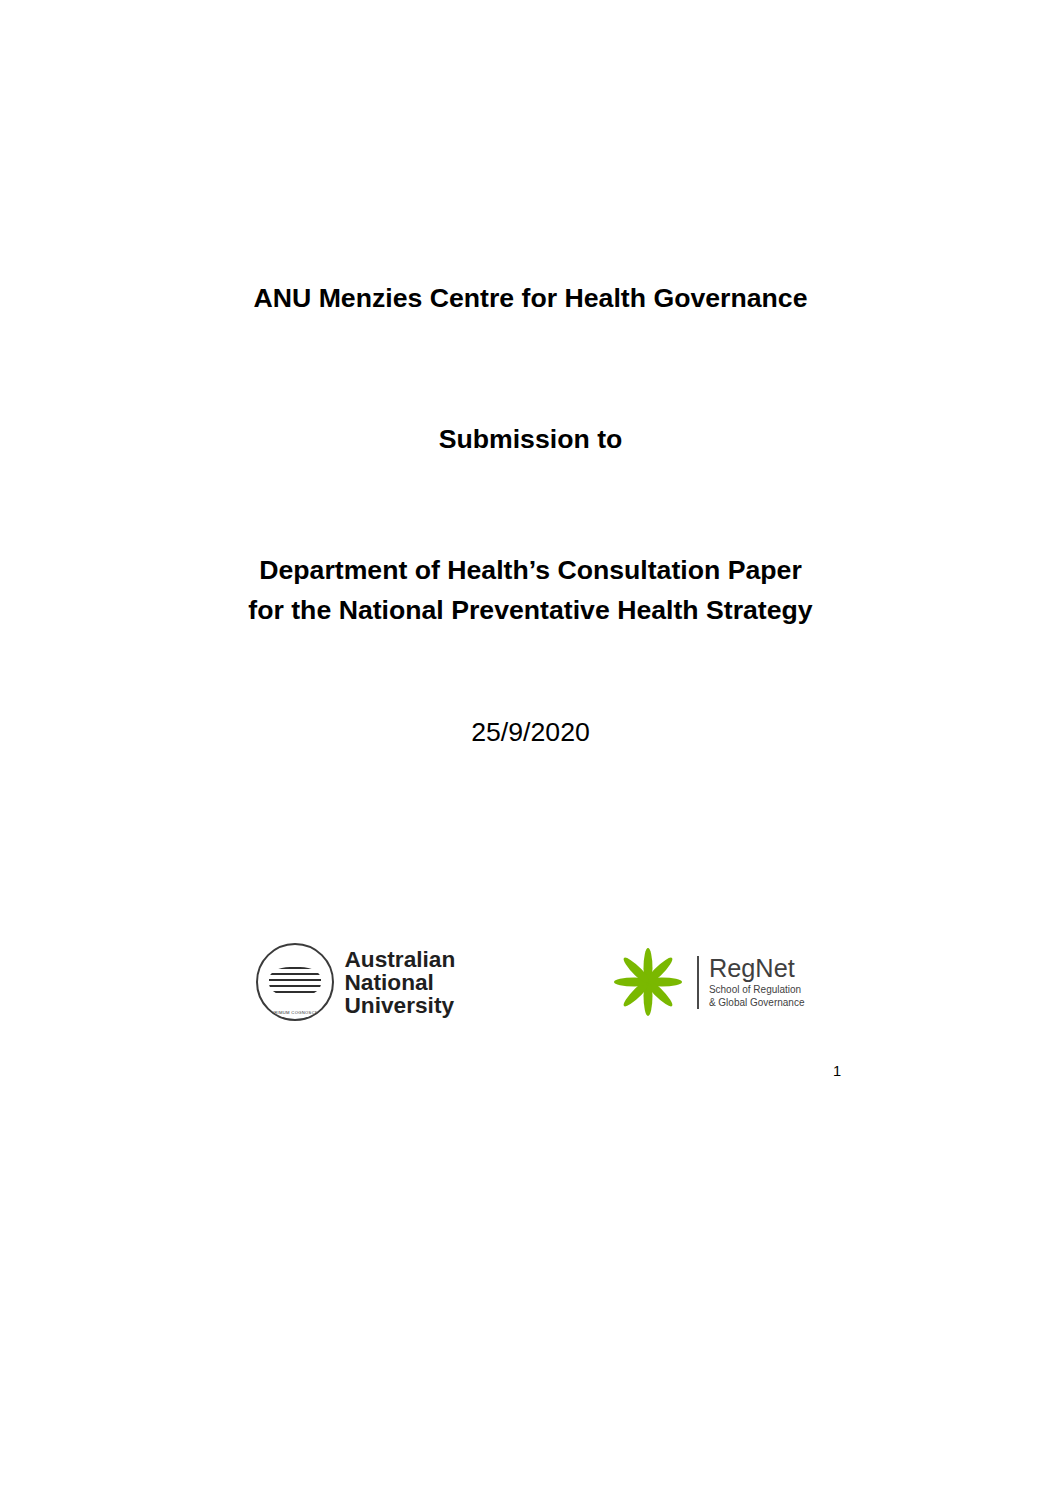ANU Menzies Centre for Health Governance
Submission to
Department of Health’s Consultation Paper for the National Preventative Health Strategy
25/9/2020
Australian
National
University
RegNet
School of Regulation
& Global Governance
1